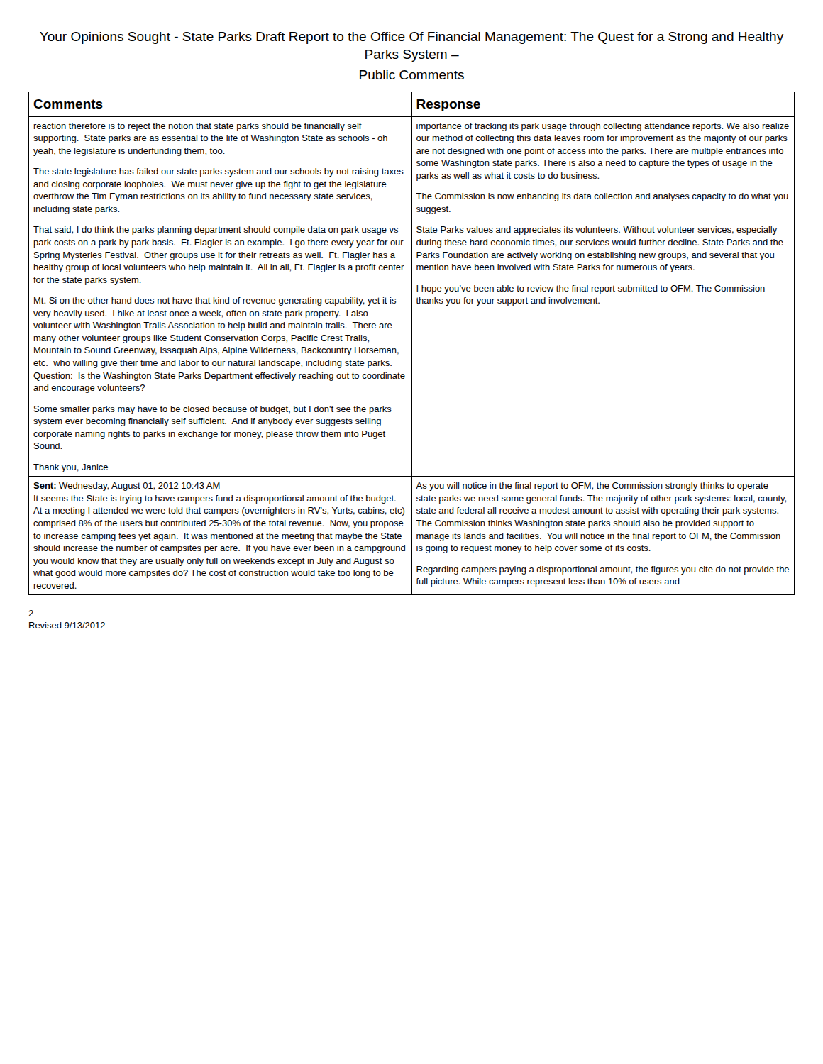Your Opinions Sought - State Parks Draft Report to the Office Of Financial Management: The Quest for a Strong and Healthy Parks System –
Public Comments
| Comments | Response |
| --- | --- |
| reaction therefore is to reject the notion that state parks should be financially self supporting. State parks are as essential to the life of Washington State as schools - oh yeah, the legislature is underfunding them, too. The state legislature has failed our state parks system and our schools by not raising taxes and closing corporate loopholes. We must never give up the fight to get the legislature overthrow the Tim Eyman restrictions on its ability to fund necessary state services, including state parks. That said, I do think the parks planning department should compile data on park usage vs park costs on a park by park basis. Ft. Flagler is an example. I go there every year for our Spring Mysteries Festival. Other groups use it for their retreats as well. Ft. Flagler has a healthy group of local volunteers who help maintain it. All in all, Ft. Flagler is a profit center for the state parks system. Mt. Si on the other hand does not have that kind of revenue generating capability, yet it is very heavily used. I hike at least once a week, often on state park property. I also volunteer with Washington Trails Association to help build and maintain trails. There are many other volunteer groups like Student Conservation Corps, Pacific Crest Trails, Mountain to Sound Greenway, Issaquah Alps, Alpine Wilderness, Backcountry Horseman, etc. who willing give their time and labor to our natural landscape, including state parks. Question: Is the Washington State Parks Department effectively reaching out to coordinate and encourage volunteers? Some smaller parks may have to be closed because of budget, but I don't see the parks system ever becoming financially self sufficient. And if anybody ever suggests selling corporate naming rights to parks in exchange for money, please throw them into Puget Sound. Thank you, Janice | importance of tracking its park usage through collecting attendance reports. We also realize our method of collecting this data leaves room for improvement as the majority of our parks are not designed with one point of access into the parks. There are multiple entrances into some Washington state parks. There is also a need to capture the types of usage in the parks as well as what it costs to do business. The Commission is now enhancing its data collection and analyses capacity to do what you suggest. State Parks values and appreciates its volunteers. Without volunteer services, especially during these hard economic times, our services would further decline. State Parks and the Parks Foundation are actively working on establishing new groups, and several that you mention have been involved with State Parks for numerous of years. I hope you’ve been able to review the final report submitted to OFM. The Commission thanks you for your support and involvement. |
| Sent: Wednesday, August 01, 2012 10:43 AM It seems the State is trying to have campers fund a disproportional amount of the budget. At a meeting I attended we were told that campers (overnighters in RV's, Yurts, cabins, etc) comprised 8% of the users but contributed 25-30% of the total revenue. Now, you propose to increase camping fees yet again. It was mentioned at the meeting that maybe the State should increase the number of campsites per acre. If you have ever been in a campground you would know that they are usually only full on weekends except in July and August so what good would more campsites do? The cost of construction would take too long to be recovered. | As you will notice in the final report to OFM, the Commission strongly thinks to operate state parks we need some general funds. The majority of other park systems: local, county, state and federal all receive a modest amount to assist with operating their park systems. The Commission thinks Washington state parks should also be provided support to manage its lands and facilities. You will notice in the final report to OFM, the Commission is going to request money to help cover some of its costs. Regarding campers paying a disproportional amount, the figures you cite do not provide the full picture. While campers represent less than 10% of users and |
2
Revised 9/13/2012